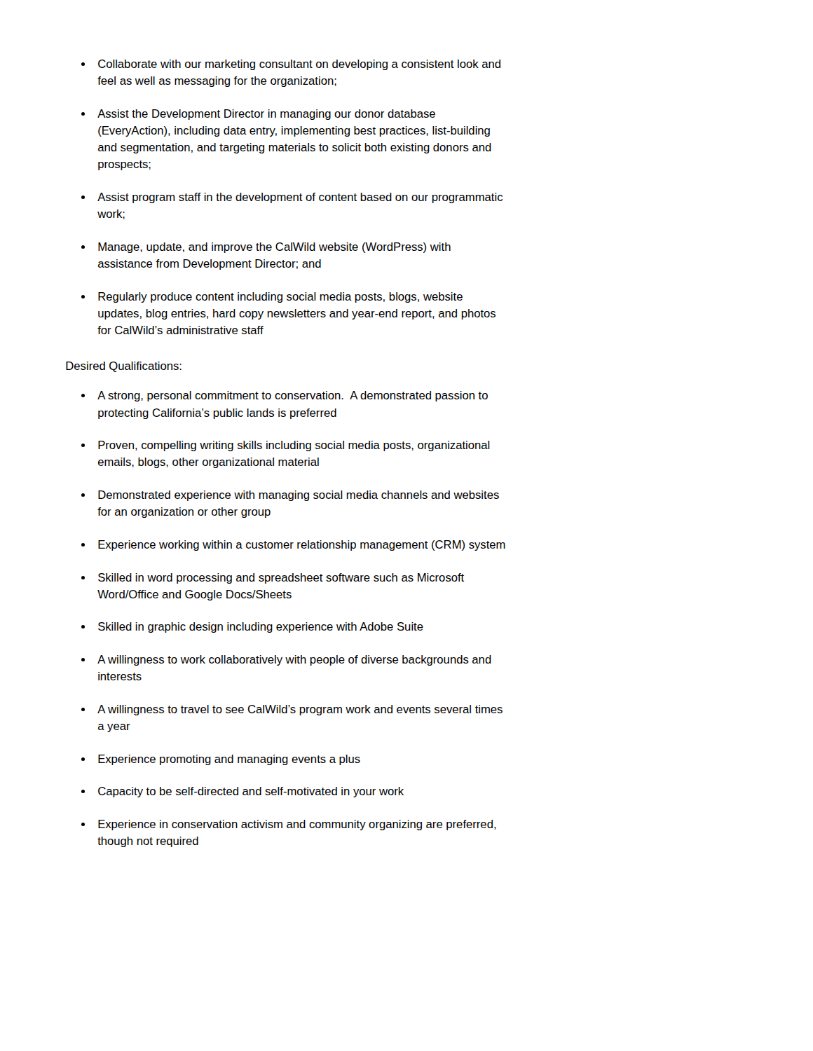Collaborate with our marketing consultant on developing a consistent look and feel as well as messaging for the organization;
Assist the Development Director in managing our donor database (EveryAction), including data entry, implementing best practices, list-building and segmentation, and targeting materials to solicit both existing donors and prospects;
Assist program staff in the development of content based on our programmatic work;
Manage, update, and improve the CalWild website (WordPress) with assistance from Development Director; and
Regularly produce content including social media posts, blogs, website updates, blog entries, hard copy newsletters and year-end report, and photos for CalWild’s administrative staff
Desired Qualifications:
A strong, personal commitment to conservation. A demonstrated passion to protecting California’s public lands is preferred
Proven, compelling writing skills including social media posts, organizational emails, blogs, other organizational material
Demonstrated experience with managing social media channels and websites for an organization or other group
Experience working within a customer relationship management (CRM) system
Skilled in word processing and spreadsheet software such as Microsoft Word/Office and Google Docs/Sheets
Skilled in graphic design including experience with Adobe Suite
A willingness to work collaboratively with people of diverse backgrounds and interests
A willingness to travel to see CalWild’s program work and events several times a year
Experience promoting and managing events a plus
Capacity to be self-directed and self-motivated in your work
Experience in conservation activism and community organizing are preferred, though not required